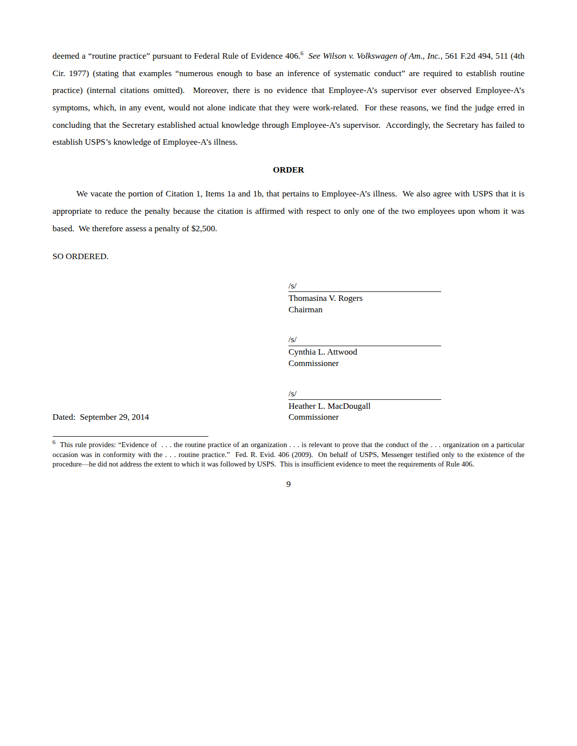deemed a “routine practice” pursuant to Federal Rule of Evidence 406.6 See Wilson v. Volkswagen of Am., Inc., 561 F.2d 494, 511 (4th Cir. 1977) (stating that examples “numerous enough to base an inference of systematic conduct” are required to establish routine practice) (internal citations omitted). Moreover, there is no evidence that Employee-A’s supervisor ever observed Employee-A’s symptoms, which, in any event, would not alone indicate that they were work-related. For these reasons, we find the judge erred in concluding that the Secretary established actual knowledge through Employee-A’s supervisor. Accordingly, the Secretary has failed to establish USPS’s knowledge of Employee-A’s illness.
ORDER
We vacate the portion of Citation 1, Items 1a and 1b, that pertains to Employee-A’s illness. We also agree with USPS that it is appropriate to reduce the penalty because the citation is affirmed with respect to only one of the two employees upon whom it was based. We therefore assess a penalty of $2,500.
SO ORDERED.
/s/ Thomasina V. Rogers
Chairman
/s/ Cynthia L. Attwood
Commissioner
Dated: September 29, 2014 /s/ Heather L. MacDougall
Commissioner
6 This rule provides: “Evidence of . . . the routine practice of an organization . . . is relevant to prove that the conduct of the . . . organization on a particular occasion was in conformity with the . . . routine practice.” Fed. R. Evid. 406 (2009). On behalf of USPS, Messenger testified only to the existence of the procedure—he did not address the extent to which it was followed by USPS. This is insufficient evidence to meet the requirements of Rule 406.
9